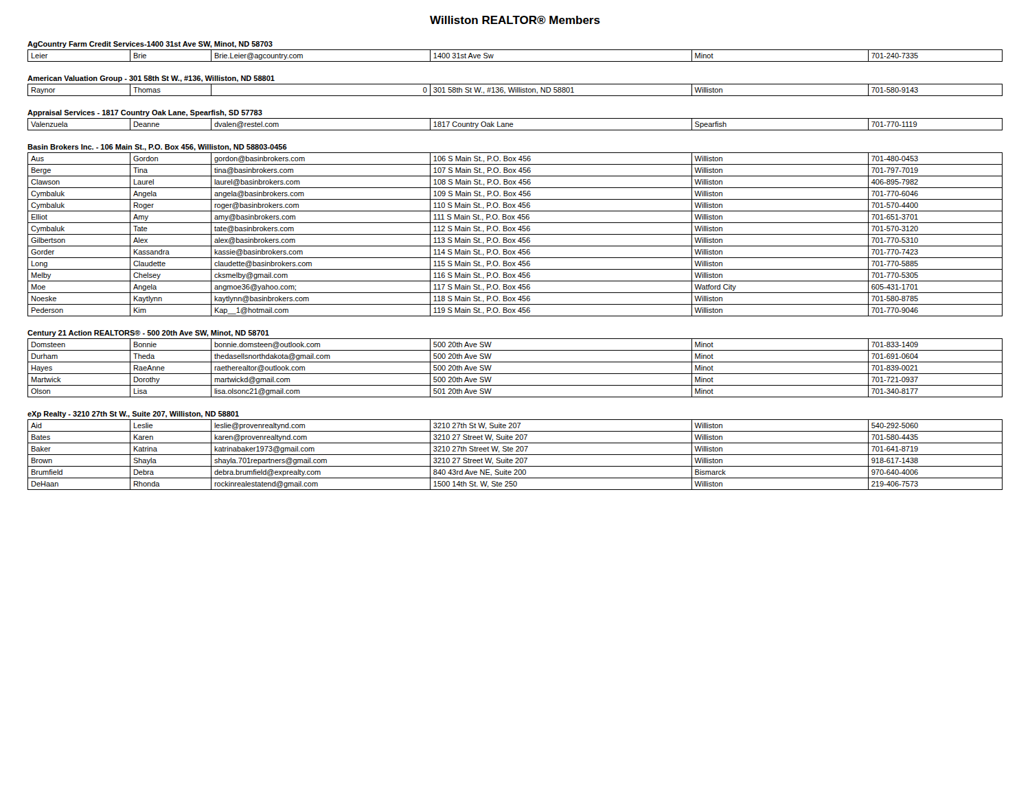Williston REALTOR® Members
AgCountry Farm Credit Services-1400 31st Ave SW, Minot, ND 58703
| Leier | Brie | Brie.Leier@agcountry.com | 1400 31st Ave Sw | Minot | 701-240-7335 |
American Valuation Group - 301 58th St W., #136, Williston, ND 58801
| Raynor | Thomas | 0 | 301 58th St W., #136, Williston, ND 58801 | Williston | 701-580-9143 |
Appraisal Services - 1817 Country Oak Lane, Spearfish, SD 57783
| Valenzuela | Deanne | dvalen@restel.com | 1817 Country Oak Lane | Spearfish | 701-770-1119 |
Basin Brokers Inc. - 106 Main St., P.O. Box 456, Williston, ND 58803-0456
| Aus | Gordon | gordon@basinbrokers.com | 106 S Main St., P.O. Box 456 | Williston | 701-480-0453 |
| Berge | Tina | tina@basinbrokers.com | 107 S Main St., P.O. Box 456 | Williston | 701-797-7019 |
| Clawson | Laurel | laurel@basinbrokers.com | 108 S Main St., P.O. Box 456 | Williston | 406-895-7982 |
| Cymbaluk | Angela | angela@basinbrokers.com | 109 S Main St., P.O. Box 456 | Williston | 701-770-6046 |
| Cymbaluk | Roger | roger@basinbrokers.com | 110 S Main St., P.O. Box 456 | Williston | 701-570-4400 |
| Elliot | Amy | amy@basinbrokers.com | 111 S Main St., P.O. Box 456 | Williston | 701-651-3701 |
| Cymbaluk | Tate | tate@basinbrokers.com | 112 S Main St., P.O. Box 456 | Williston | 701-570-3120 |
| Gilbertson | Alex | alex@basinbrokers.com | 113 S Main St., P.O. Box 456 | Williston | 701-770-5310 |
| Gorder | Kassandra | kassie@basinbrokers.com | 114 S Main St., P.O. Box 456 | Williston | 701-770-7423 |
| Long | Claudette | claudette@basinbrokers.com | 115 S Main St., P.O. Box 456 | Williston | 701-770-5885 |
| Melby | Chelsey | cksmelby@gmail.com | 116 S Main St., P.O. Box 456 | Williston | 701-770-5305 |
| Moe | Angela | angmoe36@yahoo.com; | 117 S Main St., P.O. Box 456 | Watford City | 605-431-1701 |
| Noeske | Kaytlynn | kaytlynn@basinbrokers.com | 118 S Main St., P.O. Box 456 | Williston | 701-580-8785 |
| Pederson | Kim | Kap__1@hotmail.com | 119 S Main St., P.O. Box 456 | Williston | 701-770-9046 |
Century 21 Action REALTORS® - 500 20th Ave SW, Minot, ND 58701
| Domsteen | Bonnie | bonnie.domsteen@outlook.com | 500 20th Ave SW | Minot | 701-833-1409 |
| Durham | Theda | thedasellsnorthdakota@gmail.com | 500 20th Ave SW | Minot | 701-691-0604 |
| Hayes | RaeAnne | raetherealtor@outlook.com | 500 20th Ave SW | Minot | 701-839-0021 |
| Martwick | Dorothy | martwickd@gmail.com | 500 20th Ave SW | Minot | 701-721-0937 |
| Olson | Lisa | lisa.olsonc21@gmail.com | 501 20th Ave SW | Minot | 701-340-8177 |
eXp Realty - 3210 27th St W., Suite 207, Williston, ND 58801
| Aid | Leslie | leslie@provenrealtynd.com | 3210 27th St W, Suite 207 | Williston | 540-292-5060 |
| Bates | Karen | karen@provenrealtynd.com | 3210 27 Street W, Suite 207 | Williston | 701-580-4435 |
| Baker | Katrina | katrinabaker1973@gmail.com | 3210 27th Street W, Ste 207 | Williston | 701-641-8719 |
| Brown | Shayla | shayla.701repartners@gmail.com | 3210 27 Street W, Suite 207 | Williston | 918-617-1438 |
| Brumfield | Debra | debra.brumfield@exprealty.com | 840 43rd Ave NE, Suite 200 | Bismarck | 970-640-4006 |
| DeHaan | Rhonda | rockinrealestatend@gmail.com | 1500 14th St. W, Ste 250 | Williston | 219-406-7573 |